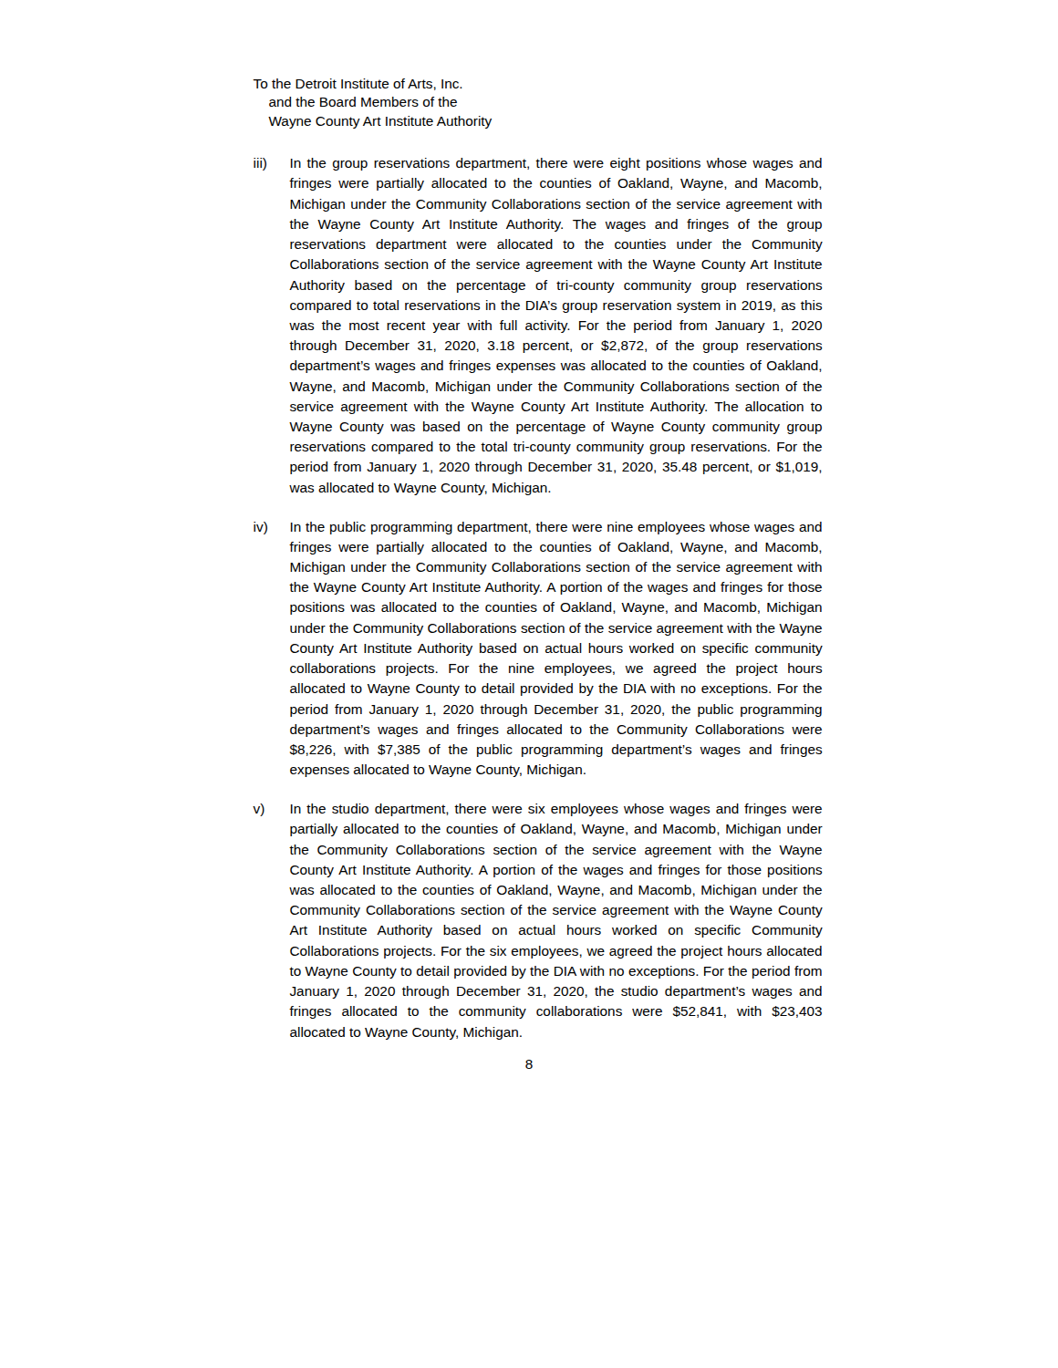To the Detroit Institute of Arts, Inc.
and the Board Members of the
Wayne County Art Institute Authority
iii) In the group reservations department, there were eight positions whose wages and fringes were partially allocated to the counties of Oakland, Wayne, and Macomb, Michigan under the Community Collaborations section of the service agreement with the Wayne County Art Institute Authority. The wages and fringes of the group reservations department were allocated to the counties under the Community Collaborations section of the service agreement with the Wayne County Art Institute Authority based on the percentage of tri-county community group reservations compared to total reservations in the DIA’s group reservation system in 2019, as this was the most recent year with full activity. For the period from January 1, 2020 through December 31, 2020, 3.18 percent, or $2,872, of the group reservations department’s wages and fringes expenses was allocated to the counties of Oakland, Wayne, and Macomb, Michigan under the Community Collaborations section of the service agreement with the Wayne County Art Institute Authority. The allocation to Wayne County was based on the percentage of Wayne County community group reservations compared to the total tri-county community group reservations. For the period from January 1, 2020 through December 31, 2020, 35.48 percent, or $1,019, was allocated to Wayne County, Michigan.
iv) In the public programming department, there were nine employees whose wages and fringes were partially allocated to the counties of Oakland, Wayne, and Macomb, Michigan under the Community Collaborations section of the service agreement with the Wayne County Art Institute Authority. A portion of the wages and fringes for those positions was allocated to the counties of Oakland, Wayne, and Macomb, Michigan under the Community Collaborations section of the service agreement with the Wayne County Art Institute Authority based on actual hours worked on specific community collaborations projects. For the nine employees, we agreed the project hours allocated to Wayne County to detail provided by the DIA with no exceptions. For the period from January 1, 2020 through December 31, 2020, the public programming department’s wages and fringes allocated to the Community Collaborations were $8,226, with $7,385 of the public programming department’s wages and fringes expenses allocated to Wayne County, Michigan.
v) In the studio department, there were six employees whose wages and fringes were partially allocated to the counties of Oakland, Wayne, and Macomb, Michigan under the Community Collaborations section of the service agreement with the Wayne County Art Institute Authority. A portion of the wages and fringes for those positions was allocated to the counties of Oakland, Wayne, and Macomb, Michigan under the Community Collaborations section of the service agreement with the Wayne County Art Institute Authority based on actual hours worked on specific Community Collaborations projects. For the six employees, we agreed the project hours allocated to Wayne County to detail provided by the DIA with no exceptions. For the period from January 1, 2020 through December 31, 2020, the studio department’s wages and fringes allocated to the community collaborations were $52,841, with $23,403 allocated to Wayne County, Michigan.
8